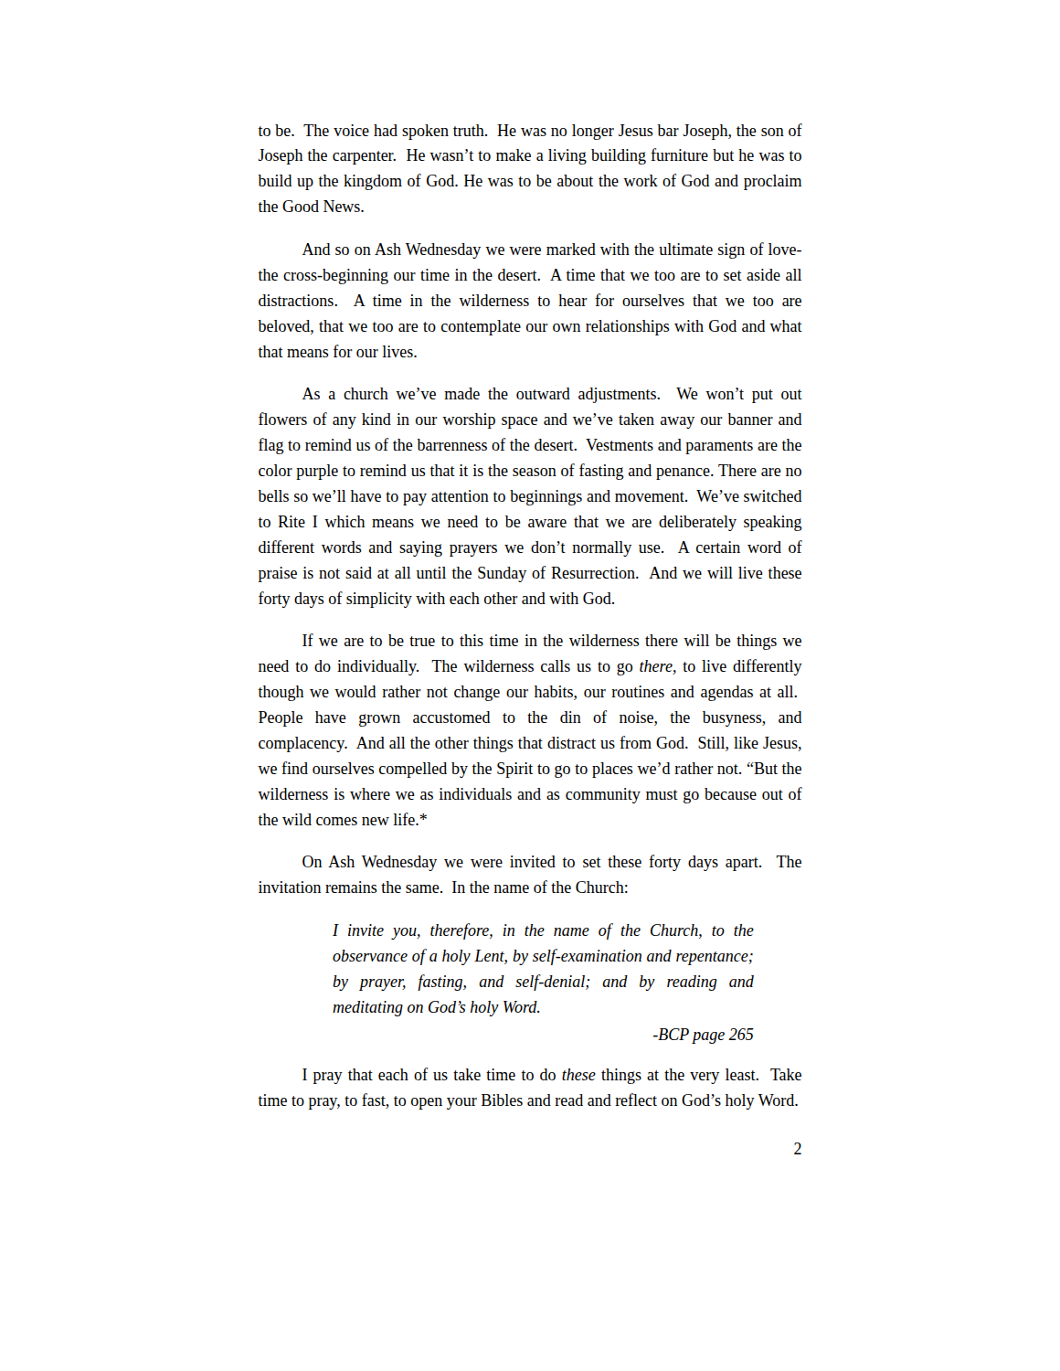to be. The voice had spoken truth. He was no longer Jesus bar Joseph, the son of Joseph the carpenter. He wasn’t to make a living building furniture but he was to build up the kingdom of God. He was to be about the work of God and proclaim the Good News.
And so on Ash Wednesday we were marked with the ultimate sign of love-the cross-beginning our time in the desert. A time that we too are to set aside all distractions. A time in the wilderness to hear for ourselves that we too are beloved, that we too are to contemplate our own relationships with God and what that means for our lives.
As a church we’ve made the outward adjustments. We won’t put out flowers of any kind in our worship space and we’ve taken away our banner and flag to remind us of the barrenness of the desert. Vestments and paraments are the color purple to remind us that it is the season of fasting and penance. There are no bells so we’ll have to pay attention to beginnings and movement. We’ve switched to Rite I which means we need to be aware that we are deliberately speaking different words and saying prayers we don’t normally use. A certain word of praise is not said at all until the Sunday of Resurrection. And we will live these forty days of simplicity with each other and with God.
If we are to be true to this time in the wilderness there will be things we need to do individually. The wilderness calls us to go there, to live differently though we would rather not change our habits, our routines and agendas at all. People have grown accustomed to the din of noise, the busyness, and complacency. And all the other things that distract us from God. Still, like Jesus, we find ourselves compelled by the Spirit to go to places we’d rather not. “But the wilderness is where we as individuals and as community must go because out of the wild comes new life.*
On Ash Wednesday we were invited to set these forty days apart. The invitation remains the same. In the name of the Church:
I invite you, therefore, in the name of the Church, to the observance of a holy Lent, by self-examination and repentance; by prayer, fasting, and self-denial; and by reading and meditating on God’s holy Word.
-BCP page 265
I pray that each of us take time to do these things at the very least. Take time to pray, to fast, to open your Bibles and read and reflect on God’s holy Word.
2